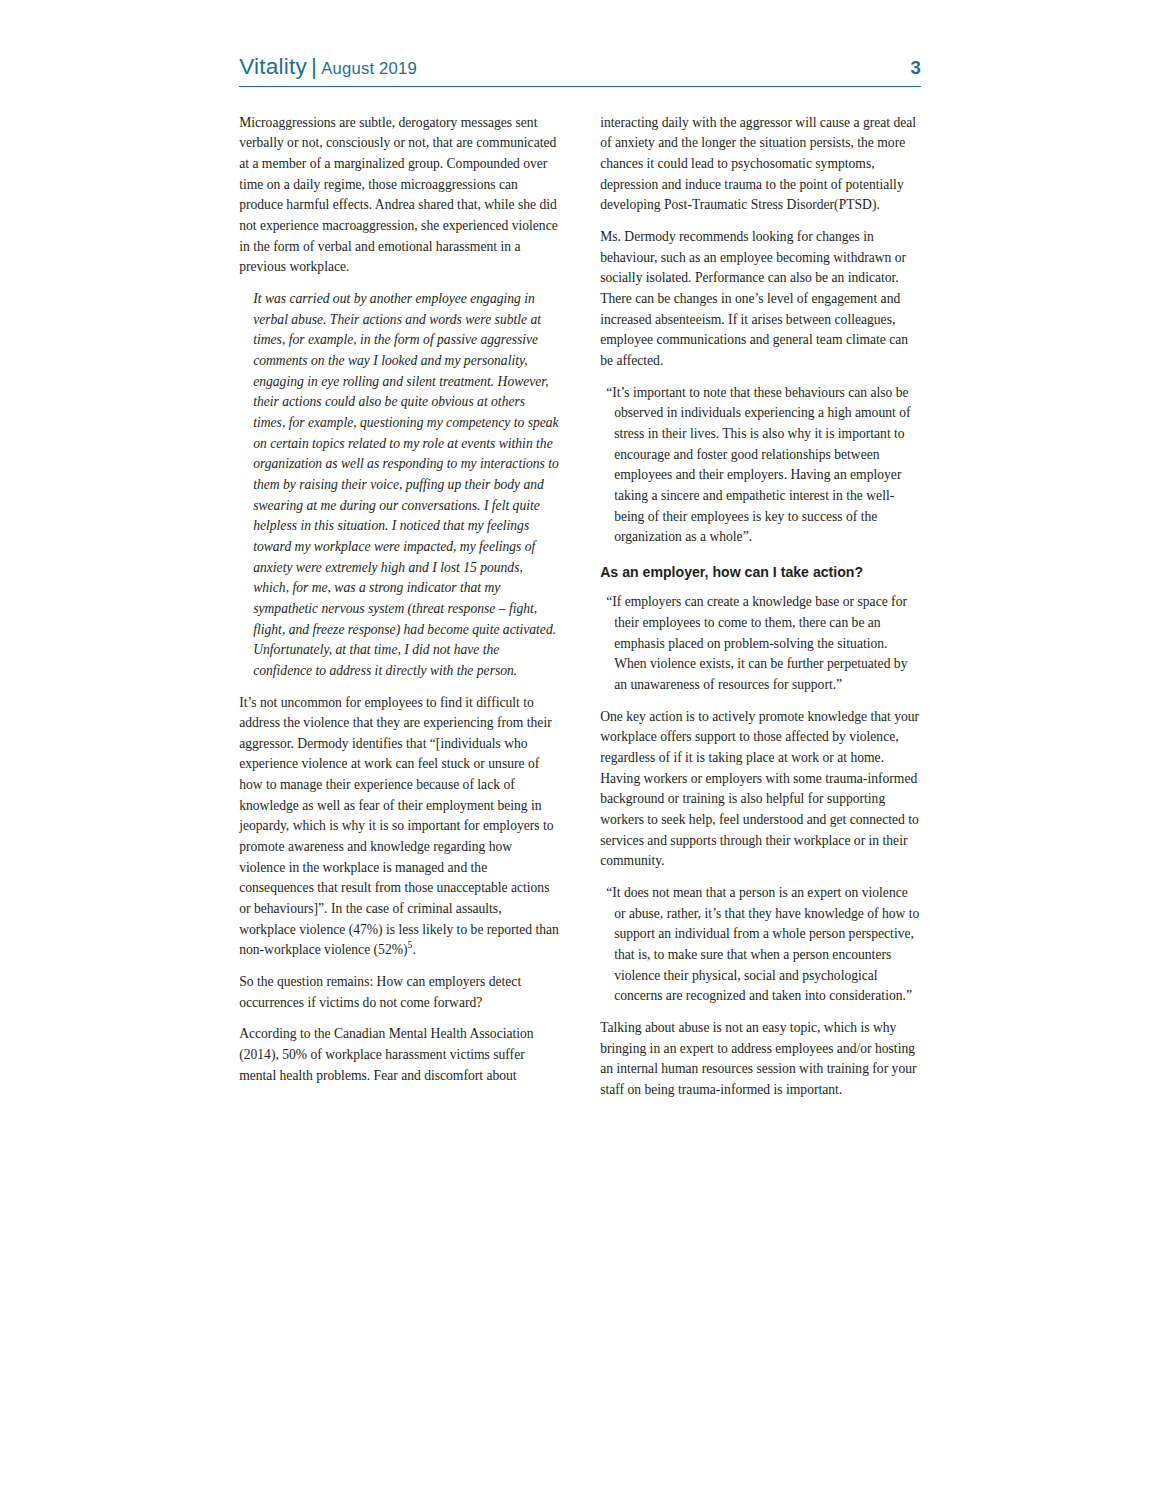Vitality|August 2019
3
Microaggressions are subtle, derogatory messages sent verbally or not, consciously or not, that are communicated at a member of a marginalized group. Compounded over time on a daily regime, those microaggressions can produce harmful effects. Andrea shared that, while she did not experience macroaggression, she experienced violence in the form of verbal and emotional harassment in a previous workplace.
It was carried out by another employee engaging in verbal abuse. Their actions and words were subtle at times, for example, in the form of passive aggressive comments on the way I looked and my personality, engaging in eye rolling and silent treatment. However, their actions could also be quite obvious at others times, for example, questioning my competency to speak on certain topics related to my role at events within the organization as well as responding to my interactions to them by raising their voice, puffing up their body and swearing at me during our conversations. I felt quite helpless in this situation. I noticed that my feelings toward my workplace were impacted, my feelings of anxiety were extremely high and I lost 15 pounds, which, for me, was a strong indicator that my sympathetic nervous system (threat response – fight, flight, and freeze response) had become quite activated. Unfortunately, at that time, I did not have the confidence to address it directly with the person.
It’s not uncommon for employees to find it difficult to address the violence that they are experiencing from their aggressor. Dermody identifies that “[individuals who experience violence at work can feel stuck or unsure of how to manage their experience because of lack of knowledge as well as fear of their employment being in jeopardy, which is why it is so important for employers to promote awareness and knowledge regarding how violence in the workplace is managed and the consequences that result from those unacceptable actions or behaviours]”. In the case of criminal assaults, workplace violence (47%) is less likely to be reported than non-workplace violence (52%)5.
So the question remains: How can employers detect occurrences if victims do not come forward?
According to the Canadian Mental Health Association (2014), 50% of workplace harassment victims suffer mental health problems. Fear and discomfort about interacting daily with the aggressor will cause a great deal of anxiety and the longer the situation persists, the more chances it could lead to psychosomatic symptoms, depression and induce trauma to the point of potentially developing Post-Traumatic Stress Disorder(PTSD).
Ms. Dermody recommends looking for changes in behaviour, such as an employee becoming withdrawn or socially isolated. Performance can also be an indicator. There can be changes in one’s level of engagement and increased absenteeism. If it arises between colleagues, employee communications and general team climate can be affected.
“It’s important to note that these behaviours can also be observed in individuals experiencing a high amount of stress in their lives. This is also why it is important to encourage and foster good relationships between employees and their employers. Having an employer taking a sincere and empathetic interest in the well-being of their employees is key to success of the organization as a whole”.
As an employer, how can I take action?
“If employers can create a knowledge base or space for their employees to come to them, there can be an emphasis placed on problem-solving the situation. When violence exists, it can be further perpetuated by an unawareness of resources for support.”
One key action is to actively promote knowledge that your workplace offers support to those affected by violence, regardless of if it is taking place at work or at home. Having workers or employers with some trauma-informed background or training is also helpful for supporting workers to seek help, feel understood and get connected to services and supports through their workplace or in their community.
“It does not mean that a person is an expert on violence or abuse, rather, it’s that they have knowledge of how to support an individual from a whole person perspective, that is, to make sure that when a person encounters violence their physical, social and psychological concerns are recognized and taken into consideration.”
Talking about abuse is not an easy topic, which is why bringing in an expert to address employees and/or hosting an internal human resources session with training for your staff on being trauma-informed is important.